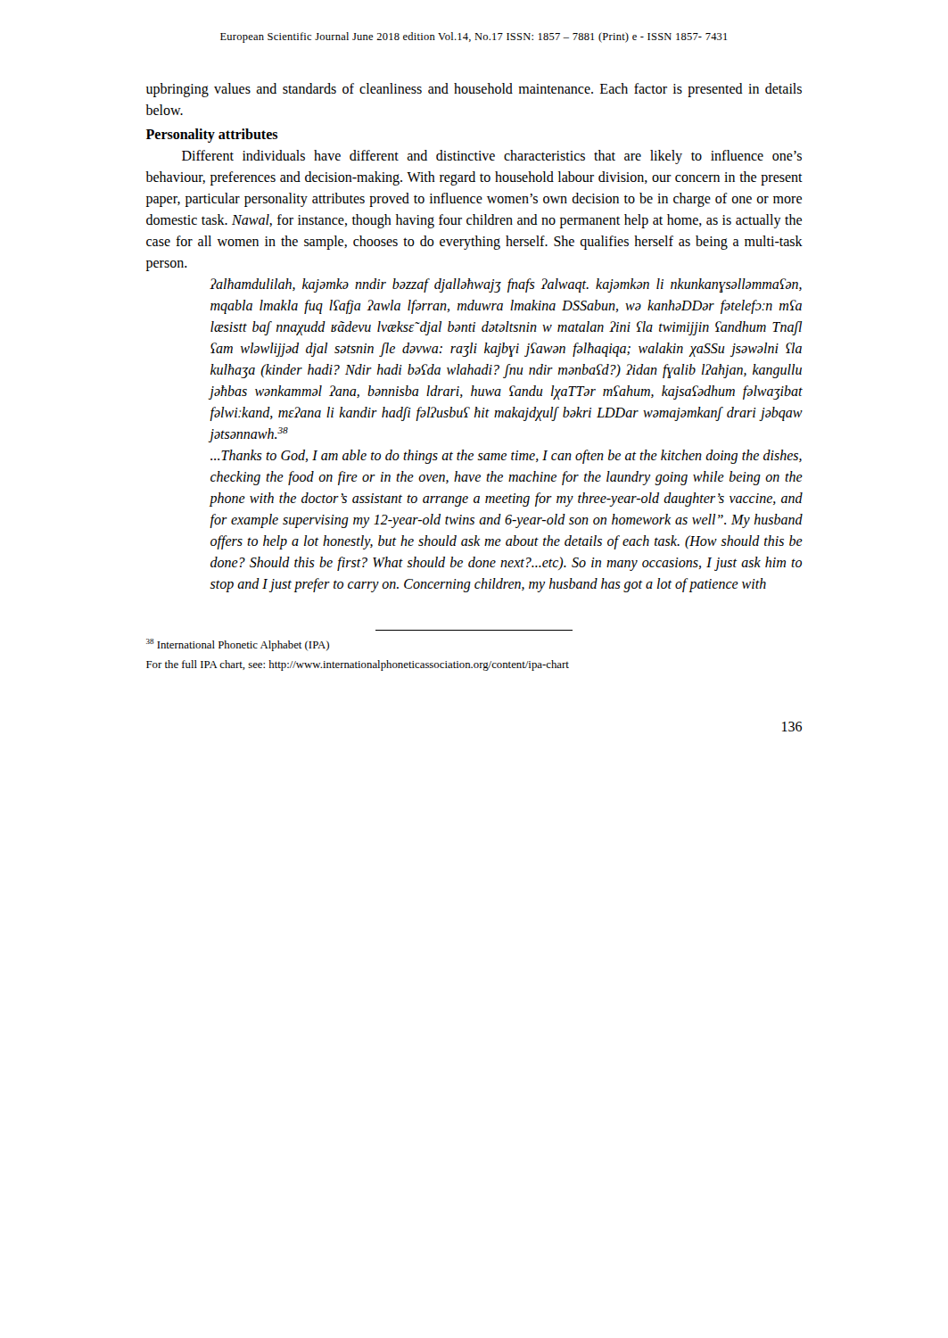European Scientific Journal June 2018 edition Vol.14, No.17 ISSN: 1857 – 7881 (Print) e - ISSN 1857- 7431
upbringing values and standards of cleanliness and household maintenance. Each factor is presented in details below.
Personality attributes
Different individuals have different and distinctive characteristics that are likely to influence one’s behaviour, preferences and decision-making. With regard to household labour division, our concern in the present paper, particular personality attributes proved to influence women’s own decision to be in charge of one or more domestic task. Nawal, for instance, though having four children and no permanent help at home, as is actually the case for all women in the sample, chooses to do everything herself. She qualifies herself as being a multi-task person.
ʔalħamdulilah, kajəmkə nndir bəzzaf djalləħwajʒ fnafs ʔalwaqt. kajəmkən li nkunkanɣsəlləmmaʕən, mqabla lmakla fuq lʕafja ʔawla lfərran, mduwra lmakina DSSabun, wə kanħəDDər fətelefɔːn mʕa læsistt baʃ nnaχudd ʁãdevu lvæksɛ̃ djal bənti dətəltsnin w matalan ʔini ʕla twimijjin ʕandhum Tnaʃl ʕam wləwlijjəd djal sətsnin ʃle dəvwa: raʒli kajbɣi jʕawən fəlħaqiqa; walakin χaSSu jsəwəlni ʕla kulħaʒa (kinder hadi? Ndir hadi bəʕda wlahadi? ʃnu ndir mənbaʕd?) ʔidan fɣalib lʔaħjan, kangullu jəħbas wənkamməl ʔana, bənnisba ldrari, huwa ʕandu lχaTTər mʕahum, kajsaʕədhum fəlwaʒibat fəlwiːkand, mɛʔana li kandir hadʃi fəlʔusbuʕ ħit makajdχulʃ bəkri LDDar wəmajəmkanʃ drari jəbqaw jətsənnawh.38
...Thanks to God, I am able to do things at the same time, I can often be at the kitchen doing the dishes, checking the food on fire or in the oven, have the machine for the laundry going while being on the phone with the doctor’s assistant to arrange a meeting for my three-year-old daughter’s vaccine, and for example supervising my 12-year-old twins and 6-year-old son on homework as well”. My husband offers to help a lot honestly, but he should ask me about the details of each task. (How should this be done? Should this be first? What should be done next?...etc). So in many occasions, I just ask him to stop and I just prefer to carry on. Concerning children, my husband has got a lot of patience with
38 International Phonetic Alphabet (IPA)
For the full IPA chart, see: http://www.internationalphoneticassociation.org/content/ipa-chart
136